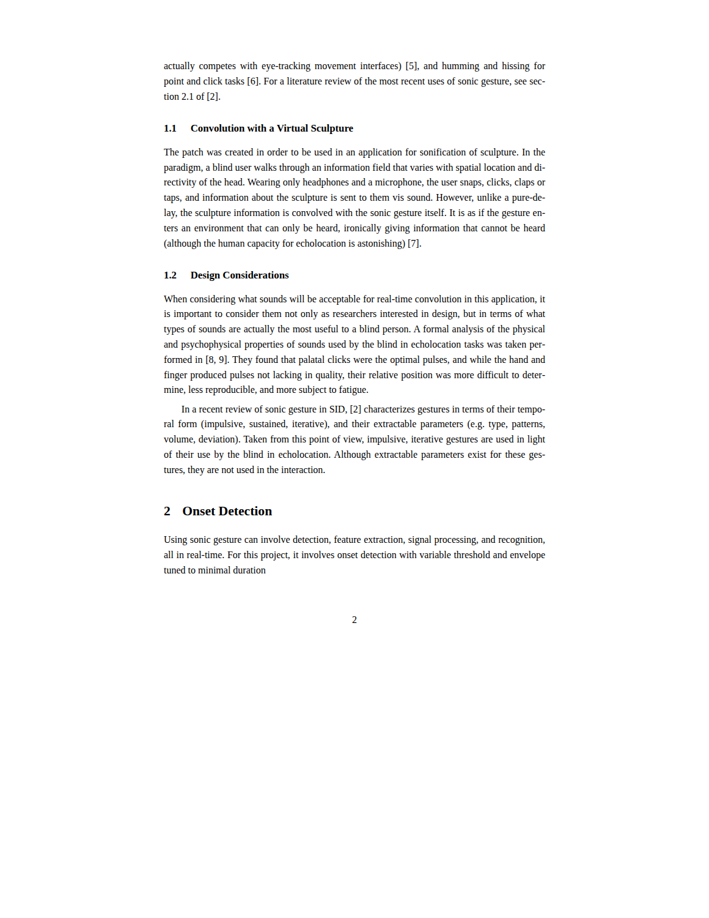actually competes with eye-tracking movement interfaces) [5], and humming and hissing for point and click tasks [6]. For a literature review of the most recent uses of sonic gesture, see section 2.1 of [2].
1.1 Convolution with a Virtual Sculpture
The patch was created in order to be used in an application for sonification of sculpture. In the paradigm, a blind user walks through an information field that varies with spatial location and directivity of the head. Wearing only headphones and a microphone, the user snaps, clicks, claps or taps, and information about the sculpture is sent to them vis sound. However, unlike a pure-delay, the sculpture information is convolved with the sonic gesture itself. It is as if the gesture enters an environment that can only be heard, ironically giving information that cannot be heard (although the human capacity for echolocation is astonishing) [7].
1.2 Design Considerations
When considering what sounds will be acceptable for real-time convolution in this application, it is important to consider them not only as researchers interested in design, but in terms of what types of sounds are actually the most useful to a blind person. A formal analysis of the physical and psychophysical properties of sounds used by the blind in echolocation tasks was taken performed in [8, 9]. They found that palatal clicks were the optimal pulses, and while the hand and finger produced pulses not lacking in quality, their relative position was more difficult to determine, less reproducible, and more subject to fatigue.
In a recent review of sonic gesture in SID, [2] characterizes gestures in terms of their temporal form (impulsive, sustained, iterative), and their extractable parameters (e.g. type, patterns, volume, deviation). Taken from this point of view, impulsive, iterative gestures are used in light of their use by the blind in echolocation. Although extractable parameters exist for these gestures, they are not used in the interaction.
2 Onset Detection
Using sonic gesture can involve detection, feature extraction, signal processing, and recognition, all in real-time. For this project, it involves onset detection with variable threshold and envelope tuned to minimal duration
2